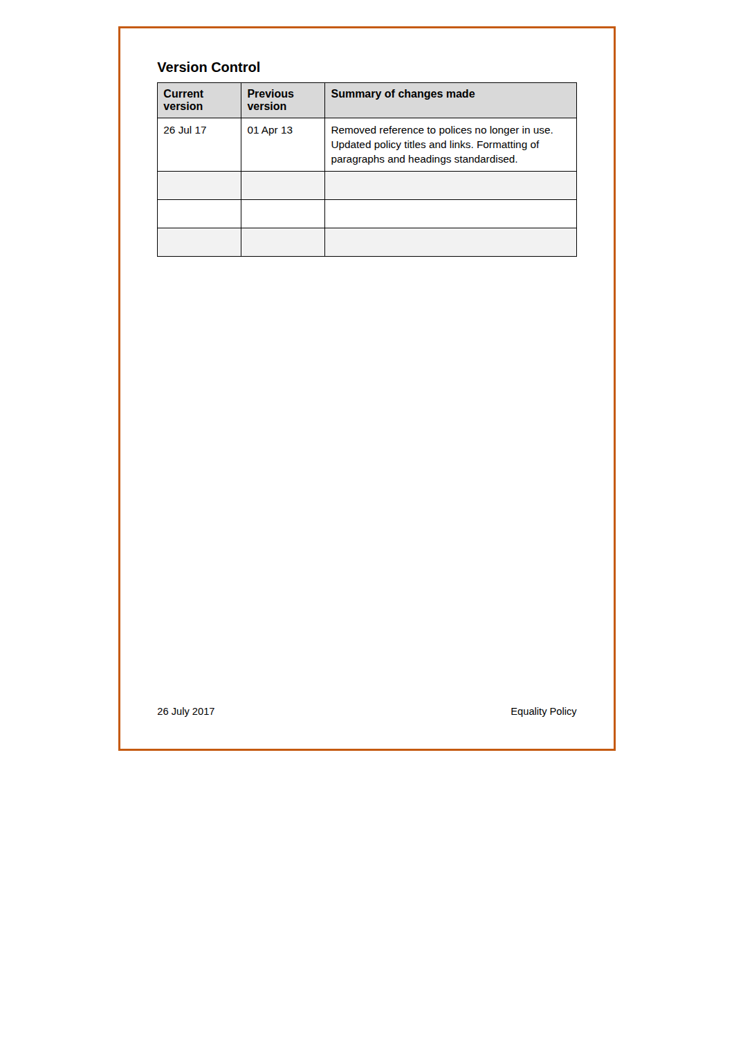Version Control
| Current version | Previous version | Summary of changes made |
| --- | --- | --- |
| 26 Jul 17 | 01 Apr 13 | Removed reference to polices no longer in use. Updated policy titles and links. Formatting of paragraphs and headings standardised. |
26 July 2017 Equality Policy